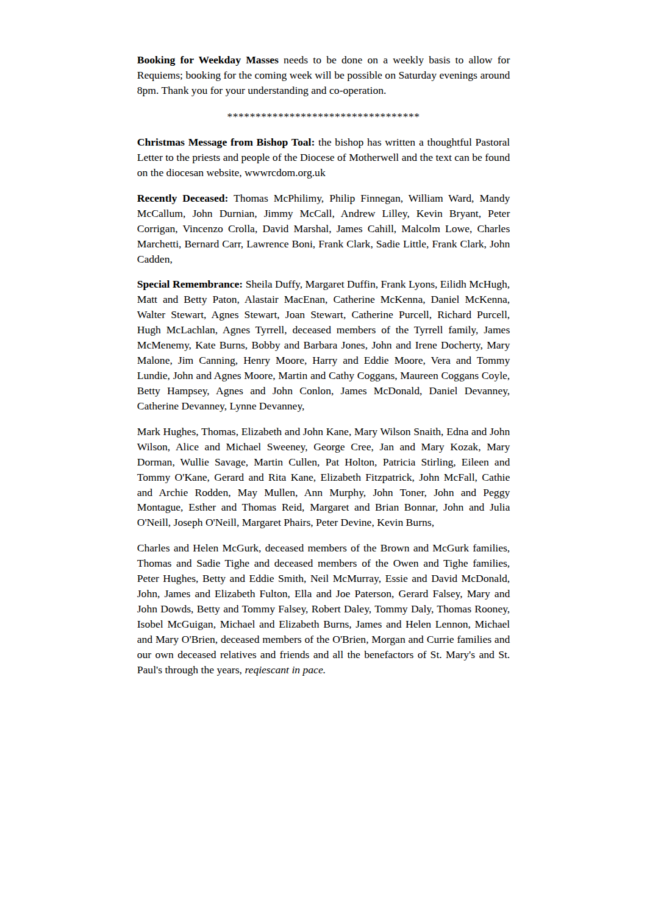Booking for Weekday Masses needs to be done on a weekly basis to allow for Requiems; booking for the coming week will be possible on Saturday evenings around 8pm. Thank you for your understanding and co-operation.
**********************************
Christmas Message from Bishop Toal: the bishop has written a thoughtful Pastoral Letter to the priests and people of the Diocese of Motherwell and the text can be found on the diocesan website, wwwrcdom.org.uk
Recently Deceased: Thomas McPhilimy, Philip Finnegan, William Ward, Mandy McCallum, John Durnian, Jimmy McCall, Andrew Lilley, Kevin Bryant, Peter Corrigan, Vincenzo Crolla, David Marshal, James Cahill, Malcolm Lowe, Charles Marchetti, Bernard Carr, Lawrence Boni, Frank Clark, Sadie Little, Frank Clark, John Cadden,
Special Remembrance: Sheila Duffy, Margaret Duffin, Frank Lyons, Eilidh McHugh, Matt and Betty Paton, Alastair MacEnan, Catherine McKenna, Daniel McKenna, Walter Stewart, Agnes Stewart, Joan Stewart, Catherine Purcell, Richard Purcell, Hugh McLachlan, Agnes Tyrrell, deceased members of the Tyrrell family, James McMenemy, Kate Burns, Bobby and Barbara Jones, John and Irene Docherty, Mary Malone, Jim Canning, Henry Moore, Harry and Eddie Moore, Vera and Tommy Lundie, John and Agnes Moore, Martin and Cathy Coggans, Maureen Coggans Coyle, Betty Hampsey, Agnes and John Conlon, James McDonald, Daniel Devanney, Catherine Devanney, Lynne Devanney,
Mark Hughes, Thomas, Elizabeth and John Kane, Mary Wilson Snaith, Edna and John Wilson, Alice and Michael Sweeney, George Cree, Jan and Mary Kozak, Mary Dorman, Wullie Savage, Martin Cullen, Pat Holton, Patricia Stirling, Eileen and Tommy O'Kane, Gerard and Rita Kane, Elizabeth Fitzpatrick, John McFall, Cathie and Archie Rodden, May Mullen, Ann Murphy, John Toner, John and Peggy Montague, Esther and Thomas Reid, Margaret and Brian Bonnar, John and Julia O'Neill, Joseph O'Neill, Margaret Phairs, Peter Devine, Kevin Burns,
Charles and Helen McGurk, deceased members of the Brown and McGurk families, Thomas and Sadie Tighe and deceased members of the Owen and Tighe families, Peter Hughes, Betty and Eddie Smith, Neil McMurray, Essie and David McDonald, John, James and Elizabeth Fulton, Ella and Joe Paterson, Gerard Falsey, Mary and John Dowds, Betty and Tommy Falsey, Robert Daley, Tommy Daly, Thomas Rooney, Isobel McGuigan, Michael and Elizabeth Burns, James and Helen Lennon, Michael and Mary O'Brien, deceased members of the O'Brien, Morgan and Currie families and our own deceased relatives and friends and all the benefactors of St. Mary's and St. Paul's through the years, reqiescant in pace.